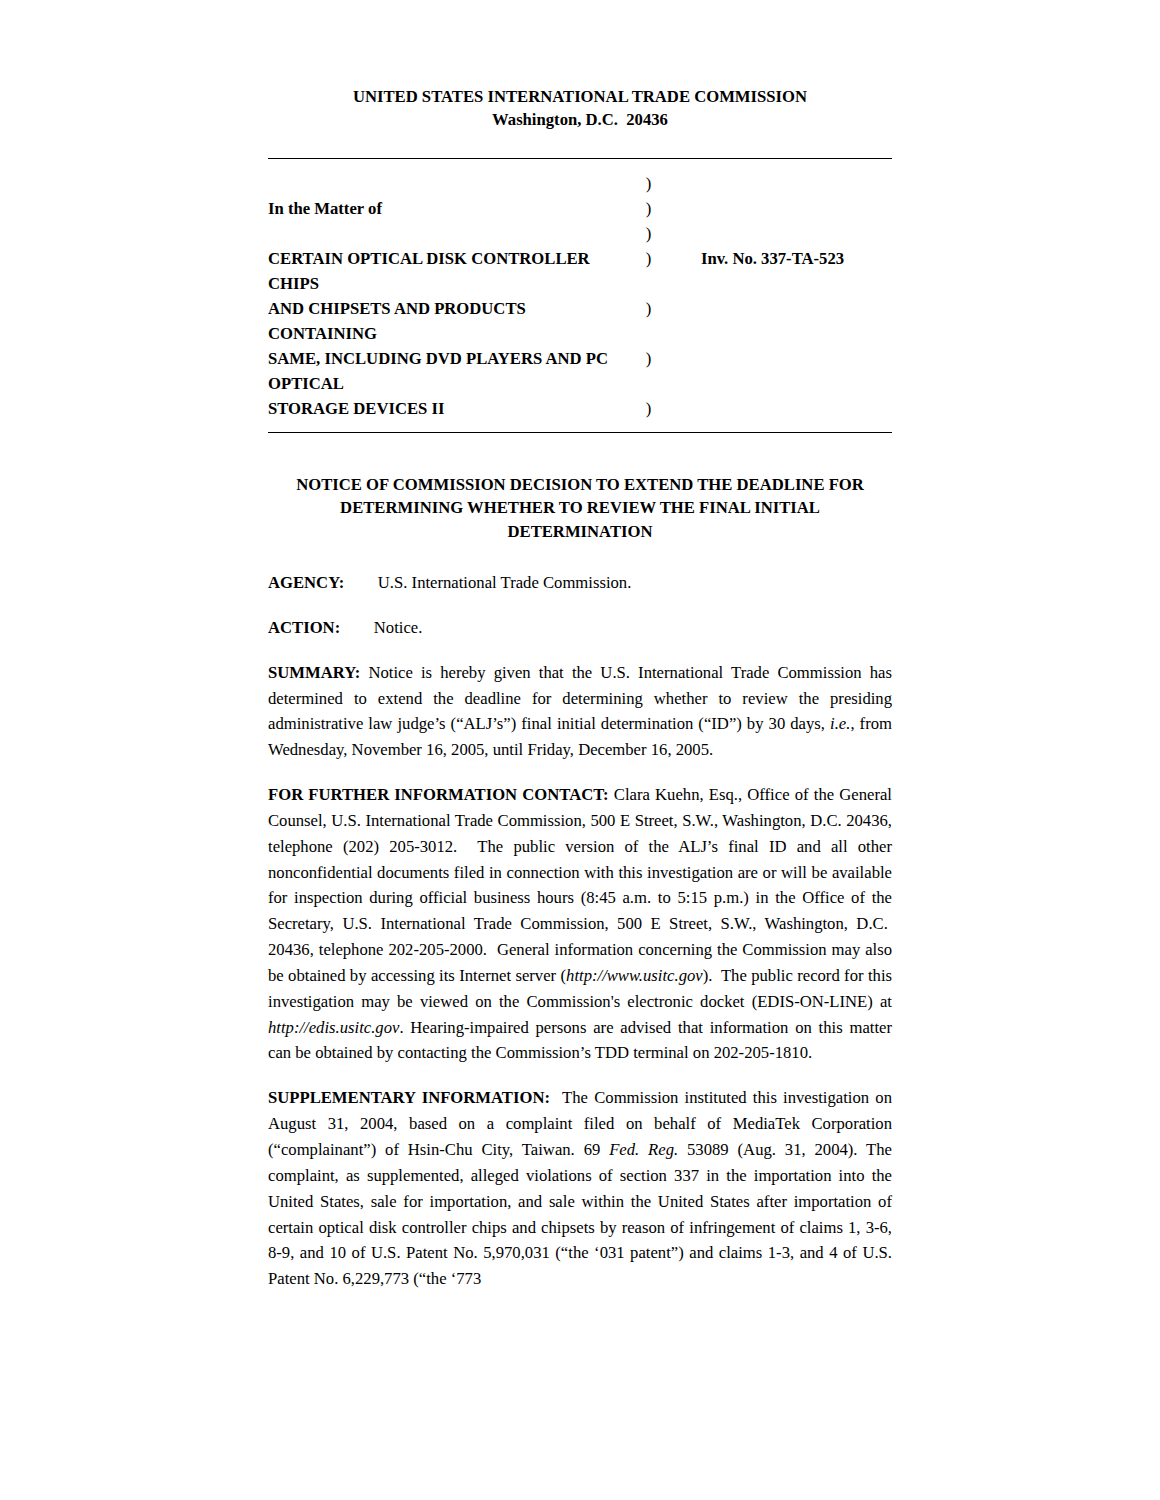UNITED STATES INTERNATIONAL TRADE COMMISSION
Washington, D.C. 20436
| | ) | |
| In the Matter of | ) | |
| | ) | |
| CERTAIN OPTICAL DISK CONTROLLER CHIPS | ) | Inv. No. 337-TA-523 |
| AND CHIPSETS AND PRODUCTS CONTAINING | ) | |
| SAME, INCLUDING DVD PLAYERS AND PC OPTICAL | ) | |
| STORAGE DEVICES II | ) | |
NOTICE OF COMMISSION DECISION TO EXTEND THE DEADLINE FOR
DETERMINING WHETHER TO REVIEW THE FINAL INITIAL DETERMINATION
AGENCY: U.S. International Trade Commission.
ACTION: Notice.
SUMMARY: Notice is hereby given that the U.S. International Trade Commission has determined to extend the deadline for determining whether to review the presiding administrative law judge’s (“ALJ’s”) final initial determination (“ID”) by 30 days, i.e., from Wednesday, November 16, 2005, until Friday, December 16, 2005.
FOR FURTHER INFORMATION CONTACT: Clara Kuehn, Esq., Office of the General Counsel, U.S. International Trade Commission, 500 E Street, S.W., Washington, D.C. 20436, telephone (202) 205-3012. The public version of the ALJ’s final ID and all other nonconfidential documents filed in connection with this investigation are or will be available for inspection during official business hours (8:45 a.m. to 5:15 p.m.) in the Office of the Secretary, U.S. International Trade Commission, 500 E Street, S.W., Washington, D.C. 20436, telephone 202-205-2000. General information concerning the Commission may also be obtained by accessing its Internet server (http://www.usitc.gov). The public record for this investigation may be viewed on the Commission's electronic docket (EDIS-ON-LINE) at http://edis.usitc.gov. Hearing-impaired persons are advised that information on this matter can be obtained by contacting the Commission’s TDD terminal on 202-205-1810.
SUPPLEMENTARY INFORMATION: The Commission instituted this investigation on August 31, 2004, based on a complaint filed on behalf of MediaTek Corporation (“complainant”) of Hsin-Chu City, Taiwan. 69 Fed. Reg. 53089 (Aug. 31, 2004). The complaint, as supplemented, alleged violations of section 337 in the importation into the United States, sale for importation, and sale within the United States after importation of certain optical disk controller chips and chipsets by reason of infringement of claims 1, 3-6, 8-9, and 10 of U.S. Patent No. 5,970,031 (“the ‘031 patent”) and claims 1-3, and 4 of U.S. Patent No. 6,229,773 (“the ‘773